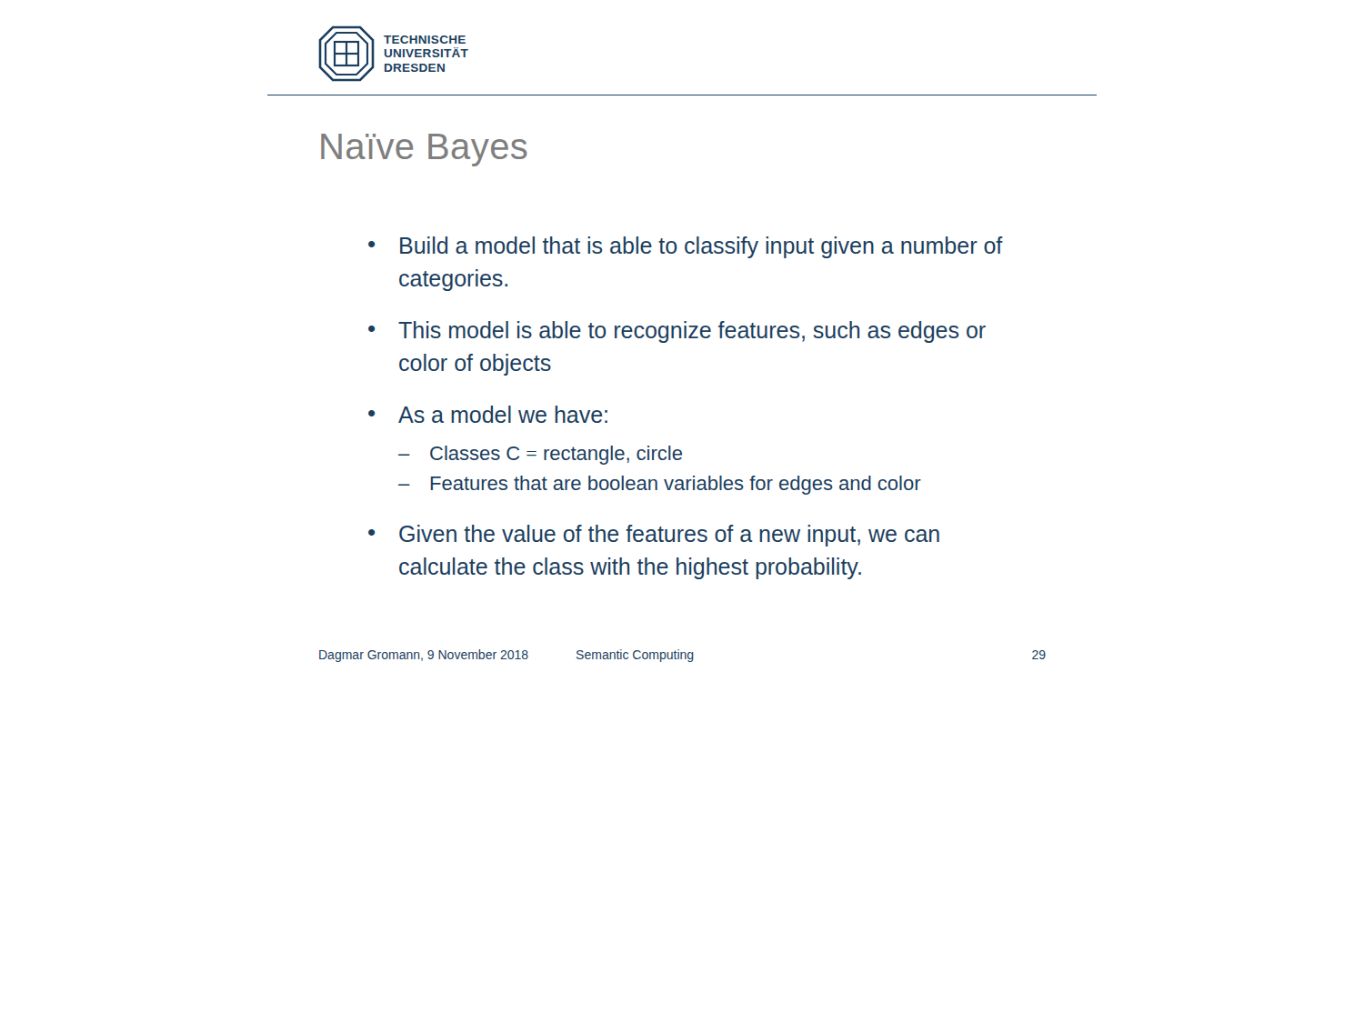Technische
Universität
Dresden
Naïve Bayes
Build a model that is able to classify input given a number of categories.
This model is able to recognize features, such as edges or color of objects
As a model we have:
Classes C = rectangle, circle
Features that are boolean variables for edges and color
Given the value of the features of a new input, we can calculate the class with the highest probability.
Dagmar Gromann, 9 November 2018 Semantic Computing 29